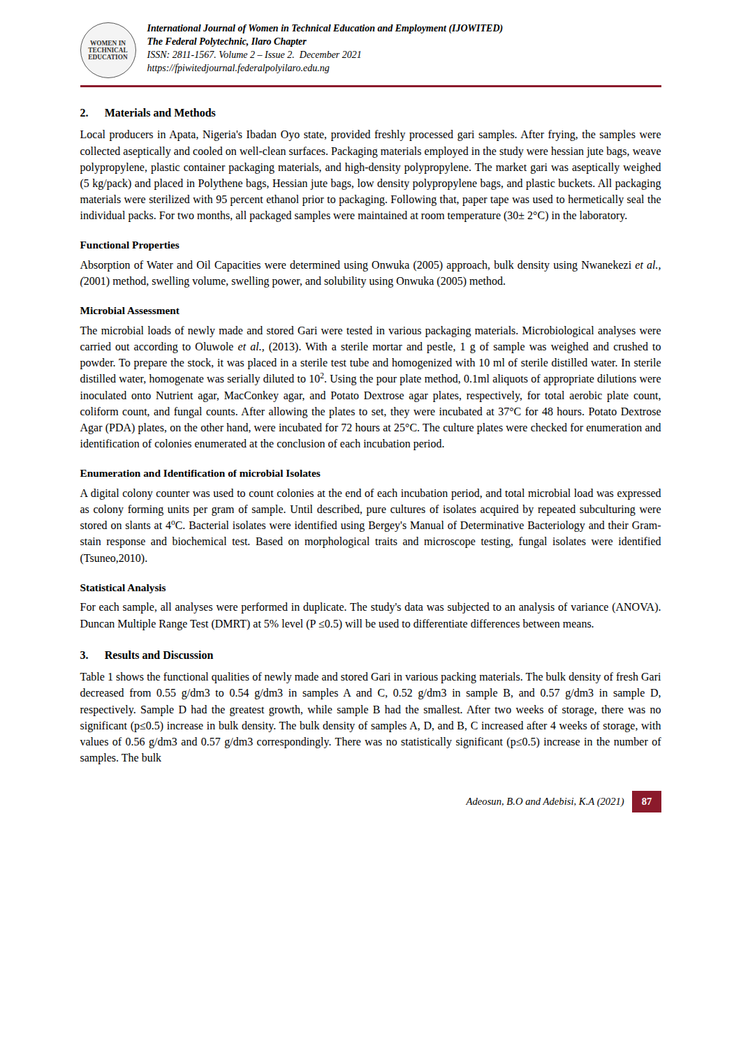WOMEN IN TECHNICAL EDUCATION
International Journal of Women in Technical Education and Employment (IJOWITED)
The Federal Polytechnic, Ilaro Chapter
ISSN: 2811-1567. Volume 2 – Issue 2. December 2021
https://fpiwitedjournal.federalpolyilaro.edu.ng
2. Materials and Methods
Local producers in Apata, Nigeria's Ibadan Oyo state, provided freshly processed gari samples. After frying, the samples were collected aseptically and cooled on well-clean surfaces. Packaging materials employed in the study were hessian jute bags, weave polypropylene, plastic container packaging materials, and high-density polypropylene. The market gari was aseptically weighed (5 kg/pack) and placed in Polythene bags, Hessian jute bags, low density polypropylene bags, and plastic buckets. All packaging materials were sterilized with 95 percent ethanol prior to packaging. Following that, paper tape was used to hermetically seal the individual packs. For two months, all packaged samples were maintained at room temperature (30± 2°C) in the laboratory.
Functional Properties
Absorption of Water and Oil Capacities were determined using Onwuka (2005) approach, bulk density using Nwanekezi et al., (2001) method, swelling volume, swelling power, and solubility using Onwuka (2005) method.
Microbial Assessment
The microbial loads of newly made and stored Gari were tested in various packaging materials. Microbiological analyses were carried out according to Oluwole et al., (2013). With a sterile mortar and pestle, 1 g of sample was weighed and crushed to powder. To prepare the stock, it was placed in a sterile test tube and homogenized with 10 ml of sterile distilled water. In sterile distilled water, homogenate was serially diluted to 102. Using the pour plate method, 0.1ml aliquots of appropriate dilutions were inoculated onto Nutrient agar, MacConkey agar, and Potato Dextrose agar plates, respectively, for total aerobic plate count, coliform count, and fungal counts. After allowing the plates to set, they were incubated at 37°C for 48 hours. Potato Dextrose Agar (PDA) plates, on the other hand, were incubated for 72 hours at 25°C. The culture plates were checked for enumeration and identification of colonies enumerated at the conclusion of each incubation period.
Enumeration and Identification of microbial Isolates
A digital colony counter was used to count colonies at the end of each incubation period, and total microbial load was expressed as colony forming units per gram of sample. Until described, pure cultures of isolates acquired by repeated subculturing were stored on slants at 4oC. Bacterial isolates were identified using Bergey's Manual of Determinative Bacteriology and their Gram-stain response and biochemical test. Based on morphological traits and microscope testing, fungal isolates were identified (Tsuneo,2010).
Statistical Analysis
For each sample, all analyses were performed in duplicate. The study's data was subjected to an analysis of variance (ANOVA). Duncan Multiple Range Test (DMRT) at 5% level (P ≤0.5) will be used to differentiate differences between means.
3. Results and Discussion
Table 1 shows the functional qualities of newly made and stored Gari in various packing materials. The bulk density of fresh Gari decreased from 0.55 g/dm3 to 0.54 g/dm3 in samples A and C, 0.52 g/dm3 in sample B, and 0.57 g/dm3 in sample D, respectively. Sample D had the greatest growth, while sample B had the smallest. After two weeks of storage, there was no significant (p≤0.5) increase in bulk density. The bulk density of samples A, D, and B, C increased after 4 weeks of storage, with values of 0.56 g/dm3 and 0.57 g/dm3 correspondingly. There was no statistically significant (p≤0.5) increase in the number of samples. The bulk
Adeosun, B.O and Adebisi, K.A (2021)
87